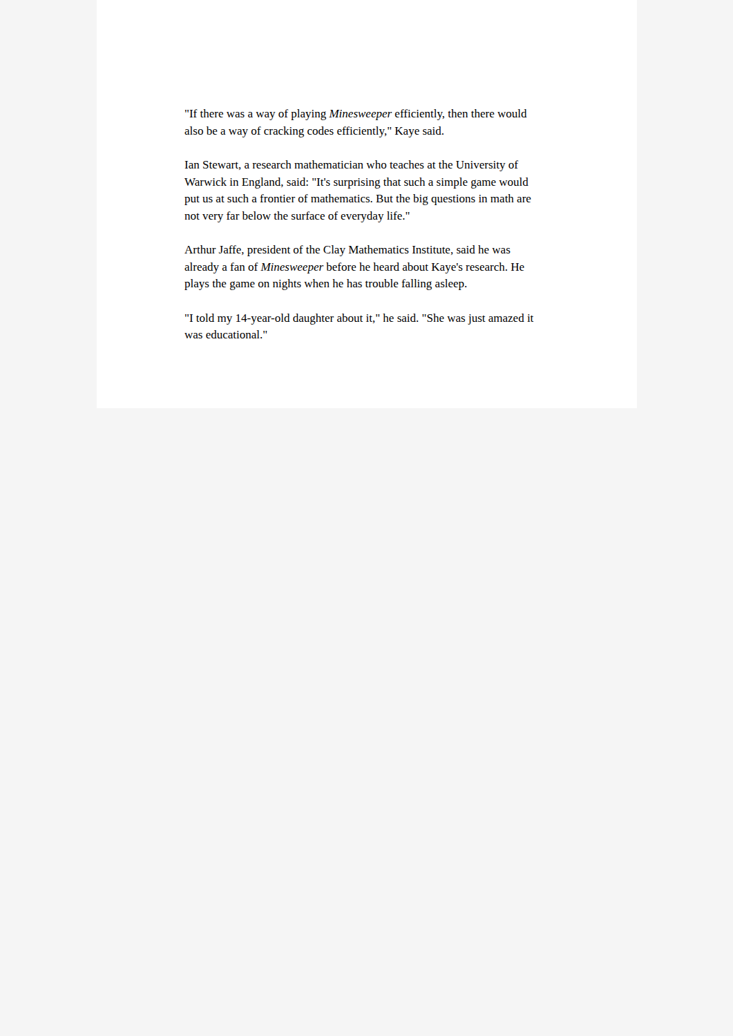"If there was a way of playing Minesweeper efficiently, then there would also be a way of cracking codes efficiently," Kaye said.
Ian Stewart, a research mathematician who teaches at the University of Warwick in England, said: "It's surprising that such a simple game would put us at such a frontier of mathematics. But the big questions in math are not very far below the surface of everyday life."
Arthur Jaffe, president of the Clay Mathematics Institute, said he was already a fan of Minesweeper before he heard about Kaye's research. He plays the game on nights when he has trouble falling asleep.
"I told my 14-year-old daughter about it," he said. "She was just amazed it was educational."